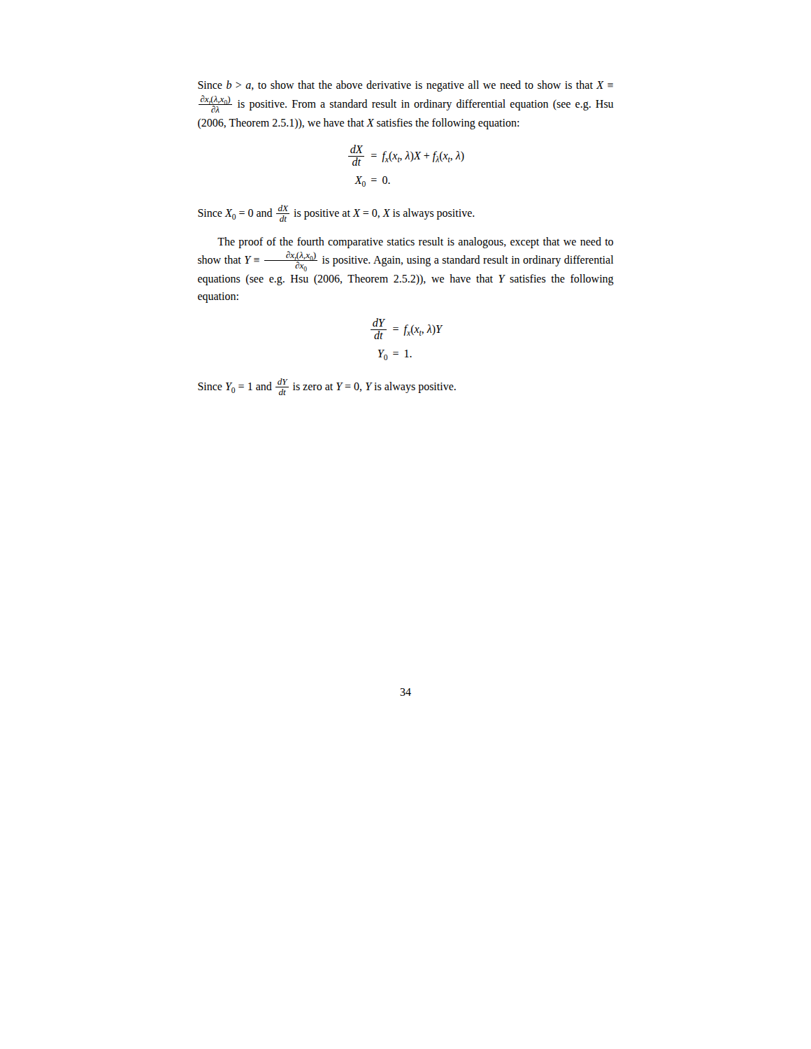Since b > a, to show that the above derivative is negative all we need to show is that X ≡ ∂xt(λ,x0)∂λ is positive. From a standard result in ordinary differential equation (see e.g. Hsu (2006, Theorem 2.5.1)), we have that X satisfies the following equation:
| dX dt | = | f x ( x t , λ ) X + f λ ( x t , λ ) |
| X 0 | = | 0. |
Since X0 = 0 and dX dt is positive at X = 0, X is always positive.
The proof of the fourth comparative statics result is analogous, except that we need to show that Y ≡ ∂xt(λ,x0)∂x0 is positive. Again, using a standard result in ordinary differential equations (see e.g. Hsu (2006, Theorem 2.5.2)), we have that Y satisfies the following equation:
| dY dt | = | f x ( x t , λ ) Y |
| Y 0 | = | 1. |
Since Y0 = 1 and dY dt is zero at Y = 0, Y is always positive.
34